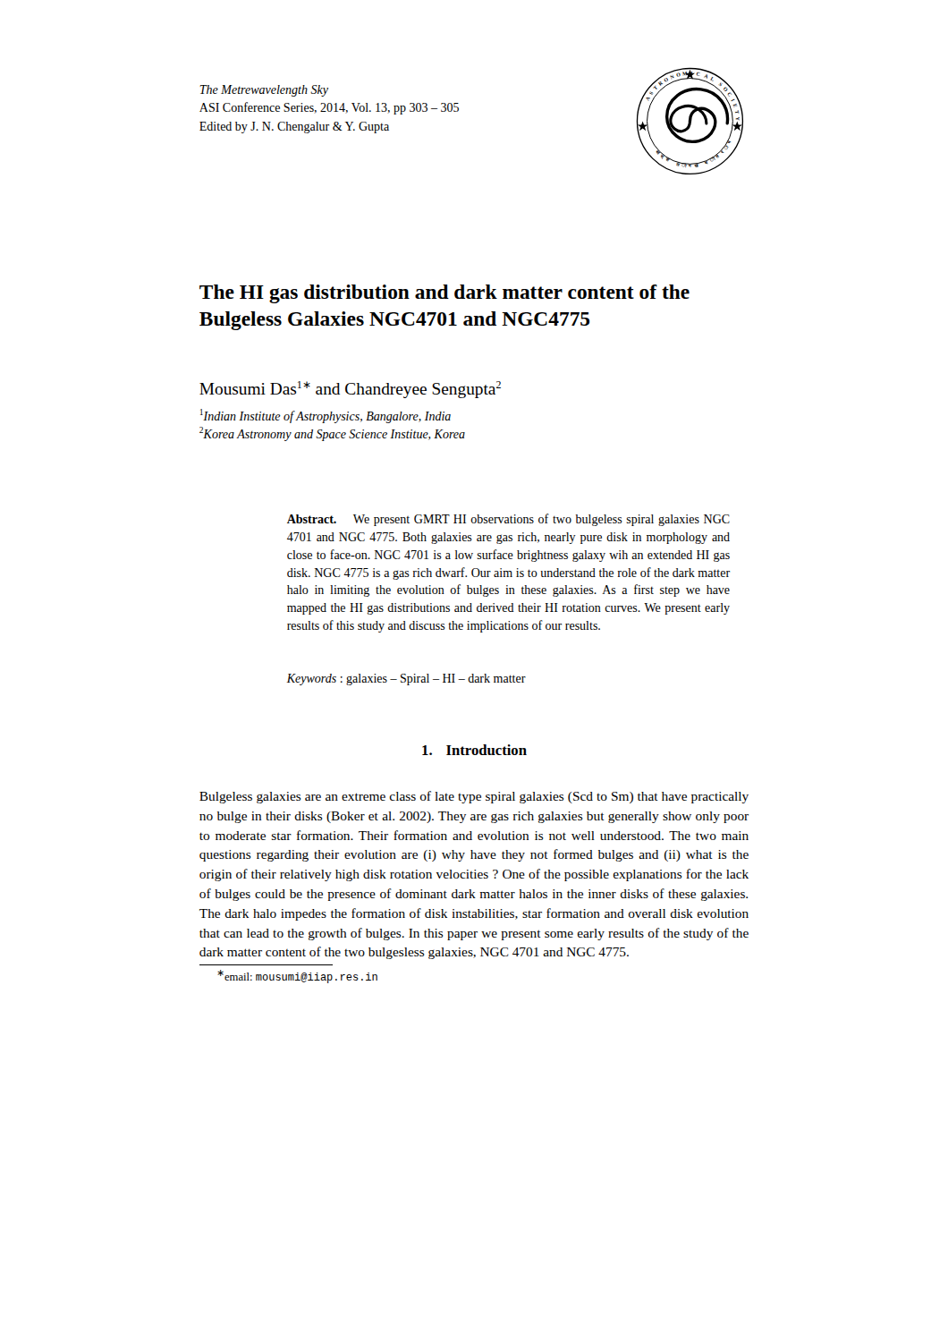The Metrewavelength Sky
ASI Conference Series, 2014, Vol. 13, pp 303 – 305
Edited by J. N. Chengalur & Y. Gupta
A S T R O N O M I C A L S O C I E T Y भ ा र त ी य ख ग ो ल सं स् था
The HI gas distribution and dark matter content of the
Bulgeless Galaxies NGC4701 and NGC4775
Mousumi Das1∗ and Chandreyee Sengupta2
1Indian Institute of Astrophysics, Bangalore, India
2Korea Astronomy and Space Science Institue, Korea
Abstract. We present GMRT HI observations of two bulgeless spiral galaxies NGC 4701 and NGC 4775. Both galaxies are gas rich, nearly pure disk in morphology and close to face-on. NGC 4701 is a low surface brightness galaxy wih an extended HI gas disk. NGC 4775 is a gas rich dwarf. Our aim is to understand the role of the dark matter halo in limiting the evolution of bulges in these galaxies. As a first step we have mapped the HI gas distributions and derived their HI rotation curves. We present early results of this study and discuss the implications of our results.
Keywords : galaxies – Spiral – HI – dark matter
1. Introduction
Bulgeless galaxies are an extreme class of late type spiral galaxies (Scd to Sm) that have practically no bulge in their disks (Boker et al. 2002). They are gas rich galaxies but generally show only poor to moderate star formation. Their formation and evolution is not well understood. The two main questions regarding their evolution are (i) why have they not formed bulges and (ii) what is the origin of their relatively high disk rotation velocities ? One of the possible explanations for the lack of bulges could be the presence of dominant dark matter halos in the inner disks of these galaxies. The dark halo impedes the formation of disk instabilities, star formation and overall disk evolution that can lead to the growth of bulges. In this paper we present some early results of the study of the dark matter content of the two bulgesless galaxies, NGC 4701 and NGC 4775.
∗email: mousumi@iiap.res.in